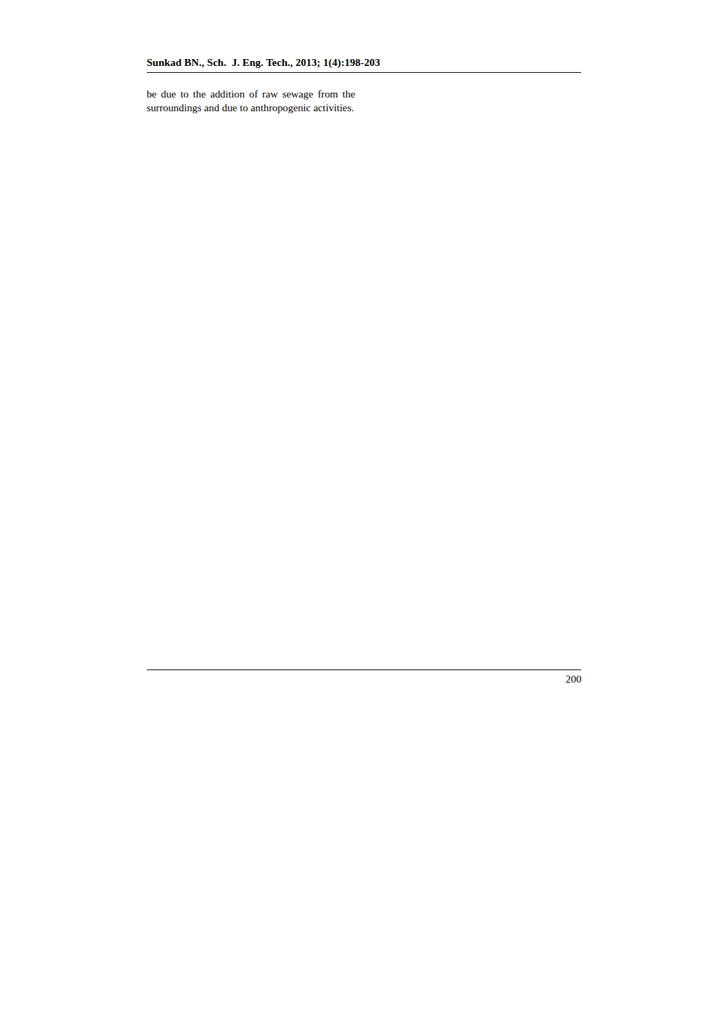Sunkad BN., Sch. J. Eng. Tech., 2013; 1(4):198-203
be due to the addition of raw sewage from the surroundings and due to anthropogenic activities.
200